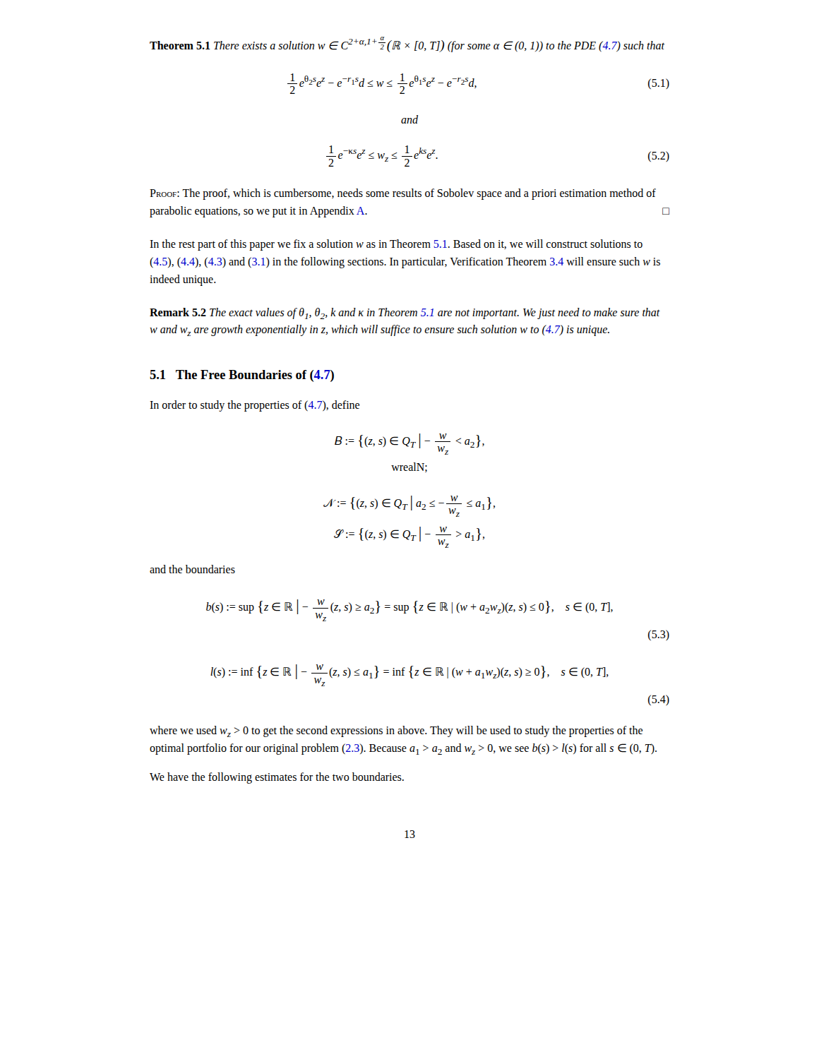Theorem 5.1 There exists a solution w ∈ C2+α,1+α 2(ℝ × [0, T]) (for some α ∈ (0, 1)) to the PDE (4.7) such that
12 eθ2sez − e−r1sd ≤ w ≤ 12 eθ1sez − e−r2sd,
(5.1)
and
12 e−κsez ≤ wz ≤ 12 eksez.
(5.2)
Proof: The proof, which is cumbersome, needs some results of Sobolev space and a priori estimation method of parabolic equations, so we put it in Appendix A. □
In the rest part of this paper we fix a solution w as in Theorem 5.1. Based on it, we will construct solutions to (4.5), (4.4), (4.3) and (3.1) in the following sections. In particular, Verification Theorem 3.4 will ensure such w is indeed unique.
Remark 5.2 The exact values of θ1, θ2, k and κ in Theorem 5.1 are not important. We just need to make sure that w and wz are growth exponentially in z, which will suffice to ensure such solution w to (4.7) is unique.
5.1 The Free Boundaries of (4.7)
In order to study the properties of (4.7), define
𝐵 := {(z, s) ∈ QT | − wwz < a2}, wrealN;
𝒩 := {(z, s) ∈ QT | a2 ≤ −wwz ≤ a1}, 𝒮 := {(z, s) ∈ QT | − wwz > a1},
and the boundaries
b(s) := sup {z ∈ ℝ | − wwz(z, s) ≥ a2} = sup {z ∈ ℝ | (w + a2wz)(z, s) ≤ 0}, s ∈ (0, T],
(5.3)
l(s) := inf {z ∈ ℝ | − wwz(z, s) ≤ a1} = inf {z ∈ ℝ | (w + a1wz)(z, s) ≥ 0}, s ∈ (0, T],
(5.4)
where we used wz > 0 to get the second expressions in above. They will be used to study the properties of the optimal portfolio for our original problem (2.3). Because a1 > a2 and wz > 0, we see b(s) > l(s) for all s ∈ (0, T).
We have the following estimates for the two boundaries.
13